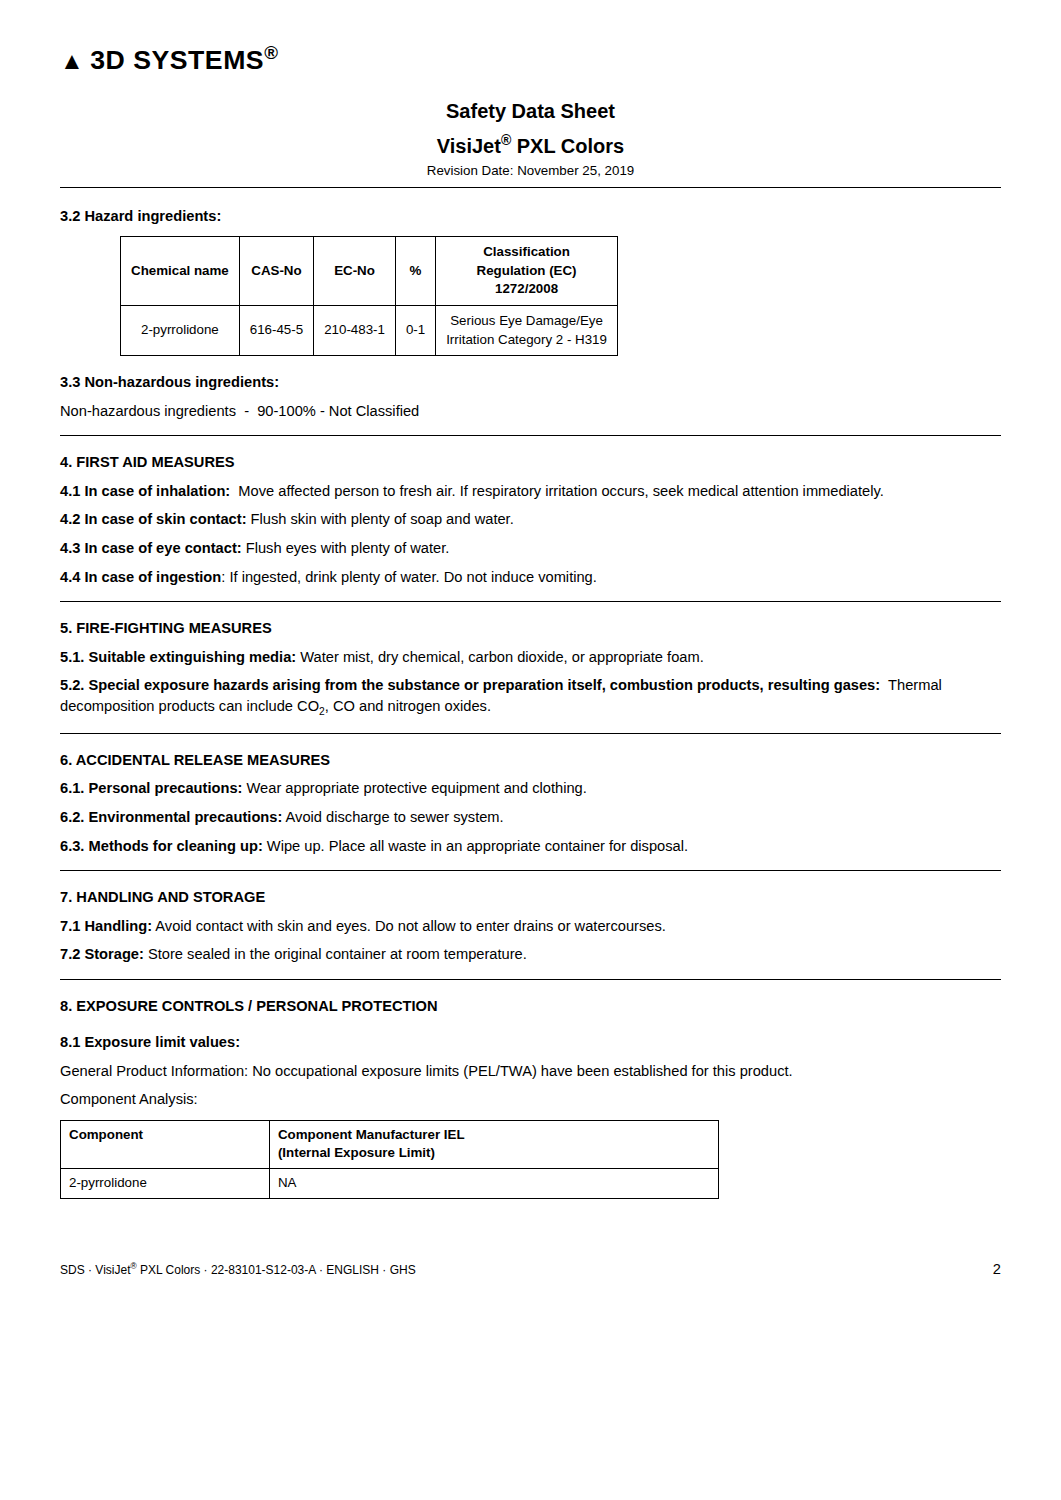▲3D SYSTEMS®
Safety Data Sheet
VisiJet® PXL Colors
Revision Date: November 25, 2019
3.2 Hazard ingredients:
| Chemical name | CAS-No | EC-No | % | Classification Regulation (EC) 1272/2008 |
| --- | --- | --- | --- | --- |
| 2-pyrrolidone | 616-45-5 | 210-483-1 | 0-1 | Serious Eye Damage/Eye Irritation Category 2 - H319 |
3.3 Non-hazardous ingredients:
Non-hazardous ingredients - 90-100% - Not Classified
4. FIRST AID MEASURES
4.1 In case of inhalation: Move affected person to fresh air. If respiratory irritation occurs, seek medical attention immediately.
4.2 In case of skin contact: Flush skin with plenty of soap and water.
4.3 In case of eye contact: Flush eyes with plenty of water.
4.4 In case of ingestion: If ingested, drink plenty of water. Do not induce vomiting.
5. FIRE-FIGHTING MEASURES
5.1. Suitable extinguishing media: Water mist, dry chemical, carbon dioxide, or appropriate foam.
5.2. Special exposure hazards arising from the substance or preparation itself, combustion products, resulting gases: Thermal decomposition products can include CO2, CO and nitrogen oxides.
6. ACCIDENTAL RELEASE MEASURES
6.1. Personal precautions: Wear appropriate protective equipment and clothing.
6.2. Environmental precautions: Avoid discharge to sewer system.
6.3. Methods for cleaning up: Wipe up. Place all waste in an appropriate container for disposal.
7. HANDLING AND STORAGE
7.1 Handling: Avoid contact with skin and eyes. Do not allow to enter drains or watercourses.
7.2 Storage: Store sealed in the original container at room temperature.
8. EXPOSURE CONTROLS / PERSONAL PROTECTION
8.1 Exposure limit values:
General Product Information: No occupational exposure limits (PEL/TWA) have been established for this product.
Component Analysis:
| Component | Component Manufacturer IEL (Internal Exposure Limit) |
| --- | --- |
| 2-pyrrolidone | NA |
SDS · VisiJet® PXL Colors · 22-83101-S12-03-A · ENGLISH · GHS
2